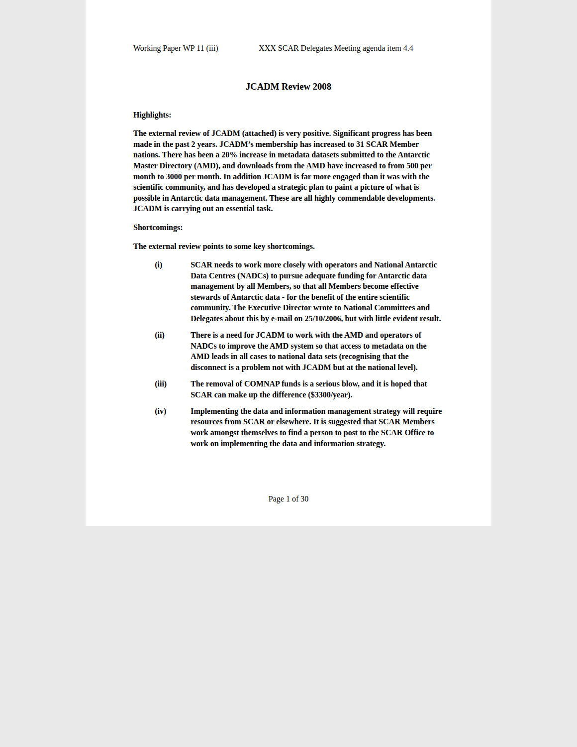Working Paper WP 11 (iii) XXX SCAR Delegates Meeting agenda item 4.4
JCADM Review 2008
Highlights:
The external review of JCADM (attached) is very positive. Significant progress has been made in the past 2 years. JCADM’s membership has increased to 31 SCAR Member nations. There has been a 20% increase in metadata datasets submitted to the Antarctic Master Directory (AMD), and downloads from the AMD have increased to from 500 per month to 3000 per month. In addition JCADM is far more engaged than it was with the scientific community, and has developed a strategic plan to paint a picture of what is possible in Antarctic data management. These are all highly commendable developments. JCADM is carrying out an essential task.
Shortcomings:
The external review points to some key shortcomings.
(i) SCAR needs to work more closely with operators and National Antarctic Data Centres (NADCs) to pursue adequate funding for Antarctic data management by all Members, so that all Members become effective stewards of Antarctic data - for the benefit of the entire scientific community. The Executive Director wrote to National Committees and Delegates about this by e-mail on 25/10/2006, but with little evident result.
(ii) There is a need for JCADM to work with the AMD and operators of NADCs to improve the AMD system so that access to metadata on the AMD leads in all cases to national data sets (recognising that the disconnect is a problem not with JCADM but at the national level).
(iii) The removal of COMNAP funds is a serious blow, and it is hoped that SCAR can make up the difference ($3300/year).
(iv) Implementing the data and information management strategy will require resources from SCAR or elsewhere. It is suggested that SCAR Members work amongst themselves to find a person to post to the SCAR Office to work on implementing the data and information strategy.
Page 1 of 30